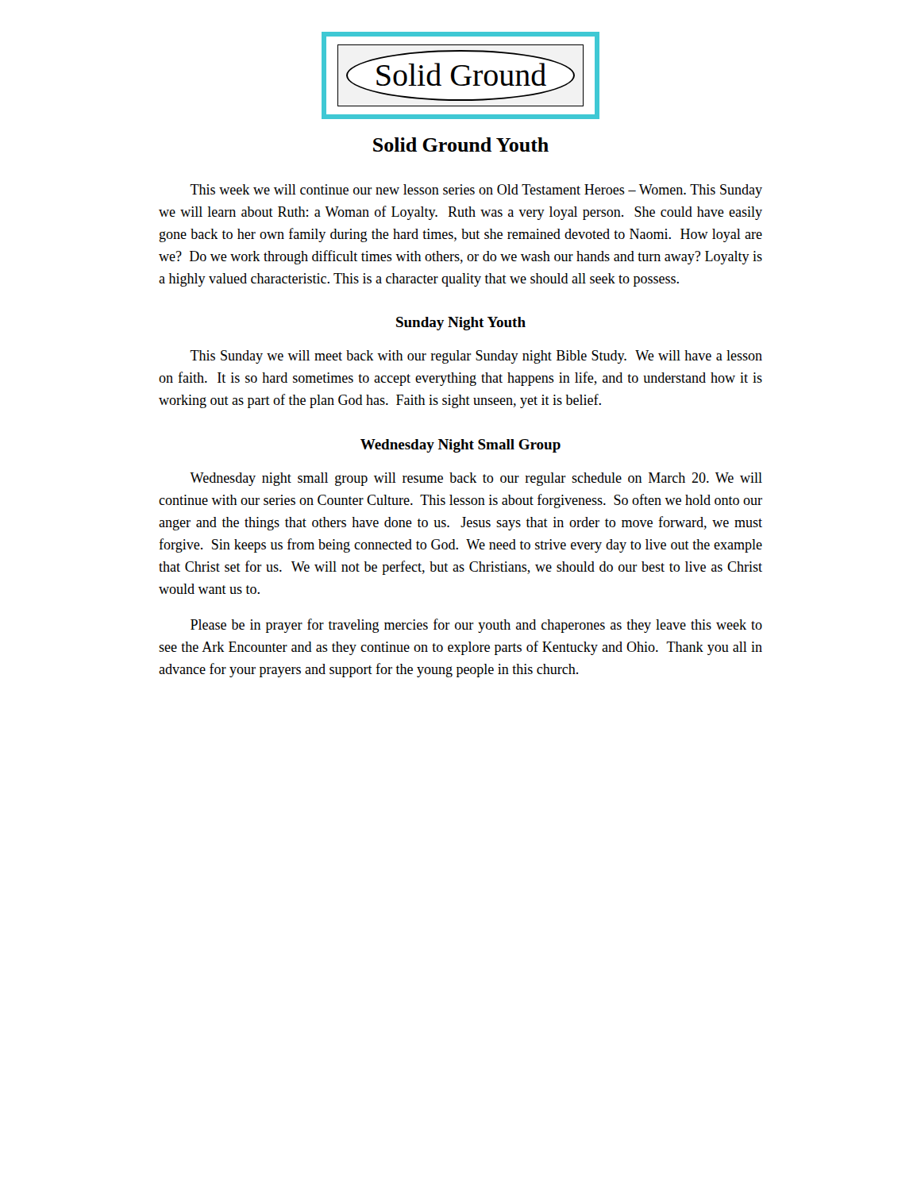Solid Ground
Solid Ground Youth
This week we will continue our new lesson series on Old Testament Heroes – Women. This Sunday we will learn about Ruth: a Woman of Loyalty. Ruth was a very loyal person. She could have easily gone back to her own family during the hard times, but she remained devoted to Naomi. How loyal are we? Do we work through difficult times with others, or do we wash our hands and turn away? Loyalty is a highly valued characteristic. This is a character quality that we should all seek to possess.
Sunday Night Youth
This Sunday we will meet back with our regular Sunday night Bible Study. We will have a lesson on faith. It is so hard sometimes to accept everything that happens in life, and to understand how it is working out as part of the plan God has. Faith is sight unseen, yet it is belief.
Wednesday Night Small Group
Wednesday night small group will resume back to our regular schedule on March 20. We will continue with our series on Counter Culture. This lesson is about forgiveness. So often we hold onto our anger and the things that others have done to us. Jesus says that in order to move forward, we must forgive. Sin keeps us from being connected to God. We need to strive every day to live out the example that Christ set for us. We will not be perfect, but as Christians, we should do our best to live as Christ would want us to.
Please be in prayer for traveling mercies for our youth and chaperones as they leave this week to see the Ark Encounter and as they continue on to explore parts of Kentucky and Ohio. Thank you all in advance for your prayers and support for the young people in this church.